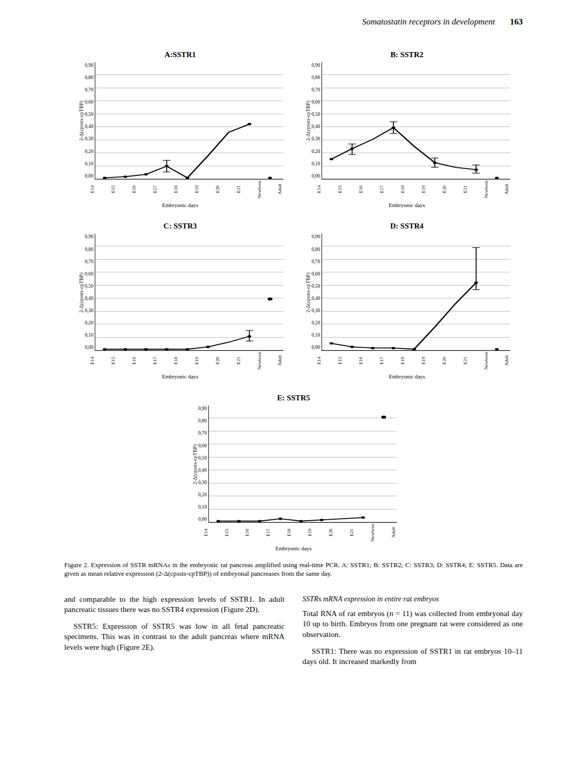Somatostatin receptors in development 163
A:SSTR1
2-Δ(cpssts-cpTBP)
0,900,800,700,600,500,400,300,200,100,00
E14 E15 E16 E17 E18 E19 E20 E21 Newborn Adult
Embryonic days
B: SSTR2
2-Δ(cpssts-cpTBP)
0,900,800,700,600,500,400,300,200,100,00
E14 E15 E16 E17 E18 E19 E20 E21 Newborn Adult
Embryonic days
C: SSTR3
2-Δ(cpssts-cpTBP)
0,900,800,700,600,500,400,300,200,100,00
E14 E15 E16 E17 E18 E19 E20 E21 Newborn Adult
Embryonic days
D: SSTR4
2-Δ(cpssts-cpTBP)
0,900,800,700,600,500,400,300,200,100,00
E14 E15 E16 E17 E18 E19 E20 E21 Newborn Adult
Embryonic days
E: SSTR5
2-Δ(cpssts-cpTBP)
0,900,800,700,600,500,400,300,200,100,00
E14 E15 E16 E17 E18 E19 E20 E21 Newborn Adult
Embryonic days
Figure 2. Expression of SSTR mRNAs in the embryonic rat pancreas amplified using real-time PCR. A: SSTR1; B: SSTR2; C: SSTR3; D: SSTR4; E: SSTR5. Data are given as mean relative expression (2-Δ(cpssts-cpTBP)) of embryonal pancreases from the same day.
and comparable to the high expression levels of SSTR1. In adult pancreatic tissues there was no SSTR4 expression (Figure 2D).
SSTR5: Expression of SSTR5 was low in all fetal pancreatic specimens. This was in contrast to the adult pancreas where mRNA levels were high (Figure 2E).
SSTRs mRNA expression in entire rat embryos
Total RNA of rat embryos (n = 11) was collected from embryonal day 10 up to birth. Embryos from one pregnant rat were considered as one observation.
SSTR1: There was no expression of SSTR1 in rat embryos 10–11 days old. It increased markedly from